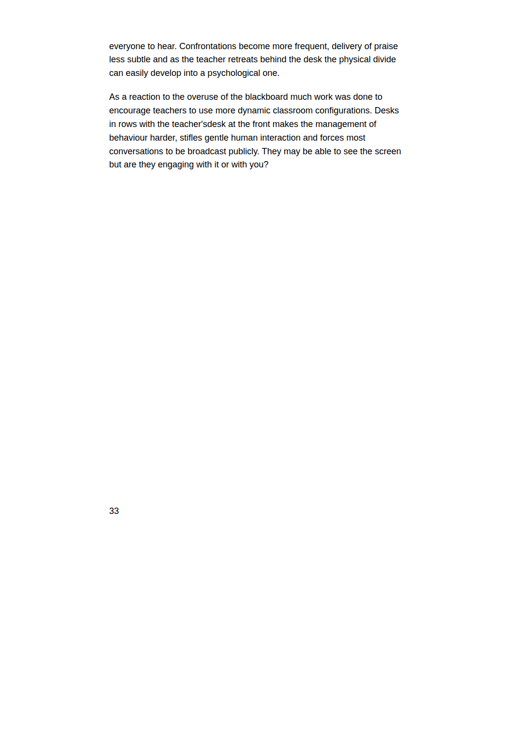everyone to hear. Confrontations become more frequent, delivery of praise less subtle and as the teacher retreats behind the desk the physical divide can easily develop into a psychological one.
As a reaction to the overuse of the blackboard much work was done to encourage teachers to use more dynamic classroom configurations. Desks in rows with the teacher'sdesk at the front makes the management of behaviour harder, stifles gentle human interaction and forces most conversations to be broadcast publicly. They may be able to see the screen but are they engaging with it or with you?
33